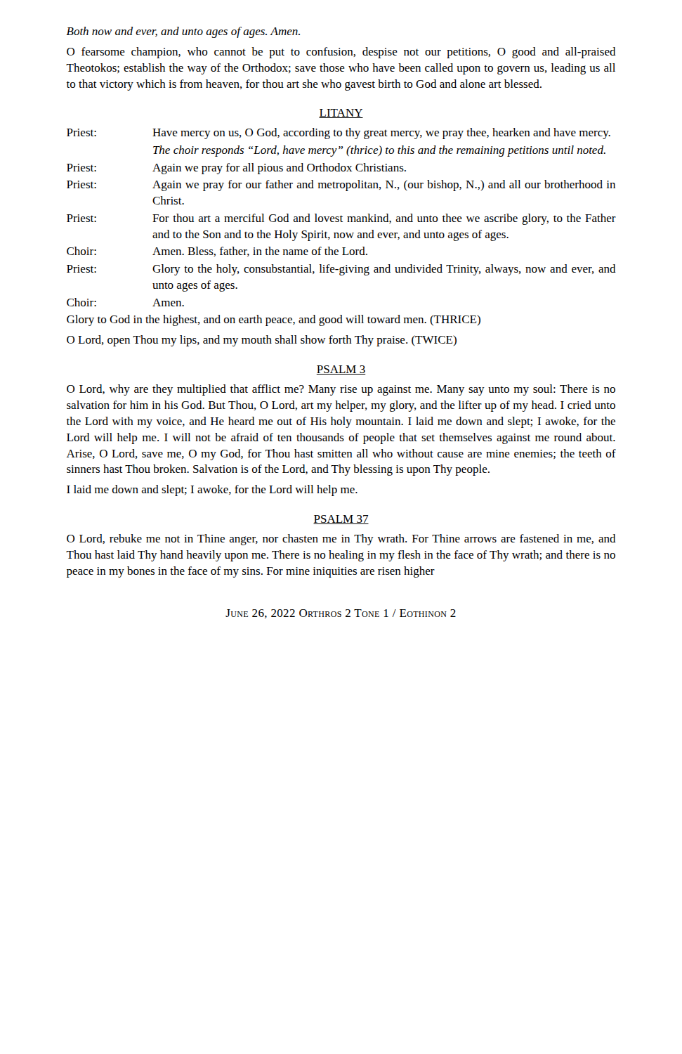Both now and ever, and unto ages of ages. Amen.
O fearsome champion, who cannot be put to confusion, despise not our petitions, O good and all-praised Theotokos; establish the way of the Orthodox; save those who have been called upon to govern us, leading us all to that victory which is from heaven, for thou art she who gavest birth to God and alone art blessed.
LITANY
| Priest: | Have mercy on us, O God, according to thy great mercy, we pray thee, hearken and have mercy. |
| | The choir responds “Lord, have mercy” (thrice) to this and the remaining petitions until noted. |
| Priest: | Again we pray for all pious and Orthodox Christians. |
| Priest: | Again we pray for our father and metropolitan, N., (our bishop, N.,) and all our brotherhood in Christ. |
| Priest: | For thou art a merciful God and lovest mankind, and unto thee we ascribe glory, to the Father and to the Son and to the Holy Spirit, now and ever, and unto ages of ages. |
| Choir: | Amen. Bless, father, in the name of the Lord. |
| Priest: | Glory to the holy, consubstantial, life-giving and undivided Trinity, always, now and ever, and unto ages of ages. |
| Choir: | Amen. |
Glory to God in the highest, and on earth peace, and good will toward men. (THRICE)
O Lord, open Thou my lips, and my mouth shall show forth Thy praise. (TWICE)
PSALM 3
O Lord, why are they multiplied that afflict me? Many rise up against me. Many say unto my soul: There is no salvation for him in his God. But Thou, O Lord, art my helper, my glory, and the lifter up of my head. I cried unto the Lord with my voice, and He heard me out of His holy mountain. I laid me down and slept; I awoke, for the Lord will help me. I will not be afraid of ten thousands of people that set themselves against me round about. Arise, O Lord, save me, O my God, for Thou hast smitten all who without cause are mine enemies; the teeth of sinners hast Thou broken. Salvation is of the Lord, and Thy blessing is upon Thy people.
I laid me down and slept; I awoke, for the Lord will help me.
PSALM 37
O Lord, rebuke me not in Thine anger, nor chasten me in Thy wrath. For Thine arrows are fastened in me, and Thou hast laid Thy hand heavily upon me. There is no healing in my flesh in the face of Thy wrath; and there is no peace in my bones in the face of my sins. For mine iniquities are risen higher
June 26, 2022 Orthros 2 Tone 1 / Eothinon 2